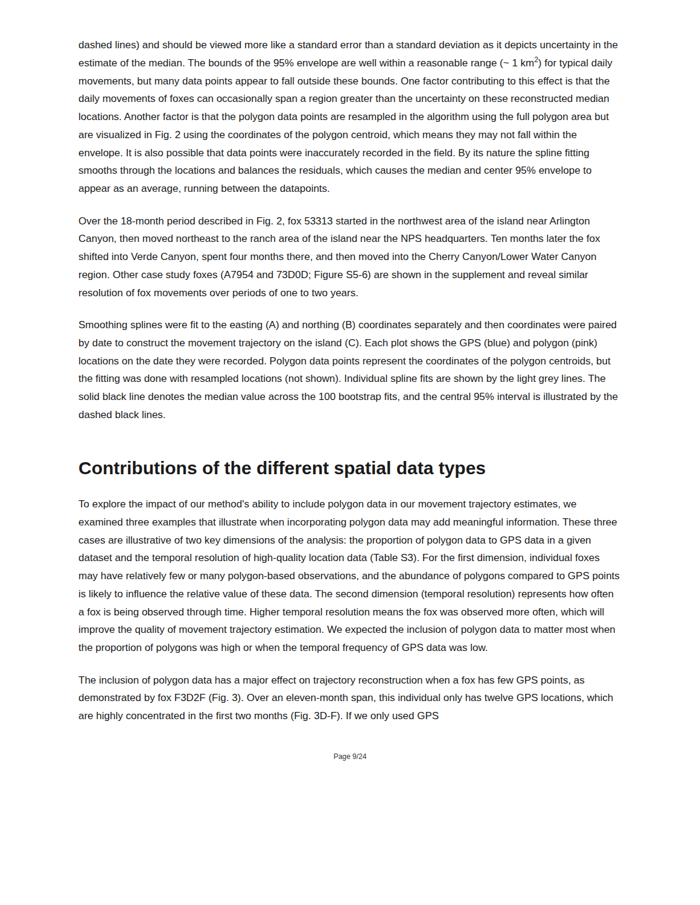dashed lines) and should be viewed more like a standard error than a standard deviation as it depicts uncertainty in the estimate of the median. The bounds of the 95% envelope are well within a reasonable range (~ 1 km2) for typical daily movements, but many data points appear to fall outside these bounds. One factor contributing to this effect is that the daily movements of foxes can occasionally span a region greater than the uncertainty on these reconstructed median locations. Another factor is that the polygon data points are resampled in the algorithm using the full polygon area but are visualized in Fig. 2 using the coordinates of the polygon centroid, which means they may not fall within the envelope. It is also possible that data points were inaccurately recorded in the field. By its nature the spline fitting smooths through the locations and balances the residuals, which causes the median and center 95% envelope to appear as an average, running between the datapoints.
Over the 18-month period described in Fig. 2, fox 53313 started in the northwest area of the island near Arlington Canyon, then moved northeast to the ranch area of the island near the NPS headquarters. Ten months later the fox shifted into Verde Canyon, spent four months there, and then moved into the Cherry Canyon/Lower Water Canyon region. Other case study foxes (A7954 and 73D0D; Figure S5-6) are shown in the supplement and reveal similar resolution of fox movements over periods of one to two years.
Smoothing splines were fit to the easting (A) and northing (B) coordinates separately and then coordinates were paired by date to construct the movement trajectory on the island (C). Each plot shows the GPS (blue) and polygon (pink) locations on the date they were recorded. Polygon data points represent the coordinates of the polygon centroids, but the fitting was done with resampled locations (not shown). Individual spline fits are shown by the light grey lines. The solid black line denotes the median value across the 100 bootstrap fits, and the central 95% interval is illustrated by the dashed black lines.
Contributions of the different spatial data types
To explore the impact of our method's ability to include polygon data in our movement trajectory estimates, we examined three examples that illustrate when incorporating polygon data may add meaningful information. These three cases are illustrative of two key dimensions of the analysis: the proportion of polygon data to GPS data in a given dataset and the temporal resolution of high-quality location data (Table S3). For the first dimension, individual foxes may have relatively few or many polygon-based observations, and the abundance of polygons compared to GPS points is likely to influence the relative value of these data. The second dimension (temporal resolution) represents how often a fox is being observed through time. Higher temporal resolution means the fox was observed more often, which will improve the quality of movement trajectory estimation. We expected the inclusion of polygon data to matter most when the proportion of polygons was high or when the temporal frequency of GPS data was low.
The inclusion of polygon data has a major effect on trajectory reconstruction when a fox has few GPS points, as demonstrated by fox F3D2F (Fig. 3). Over an eleven-month span, this individual only has twelve GPS locations, which are highly concentrated in the first two months (Fig. 3D-F). If we only used GPS
Page 9/24